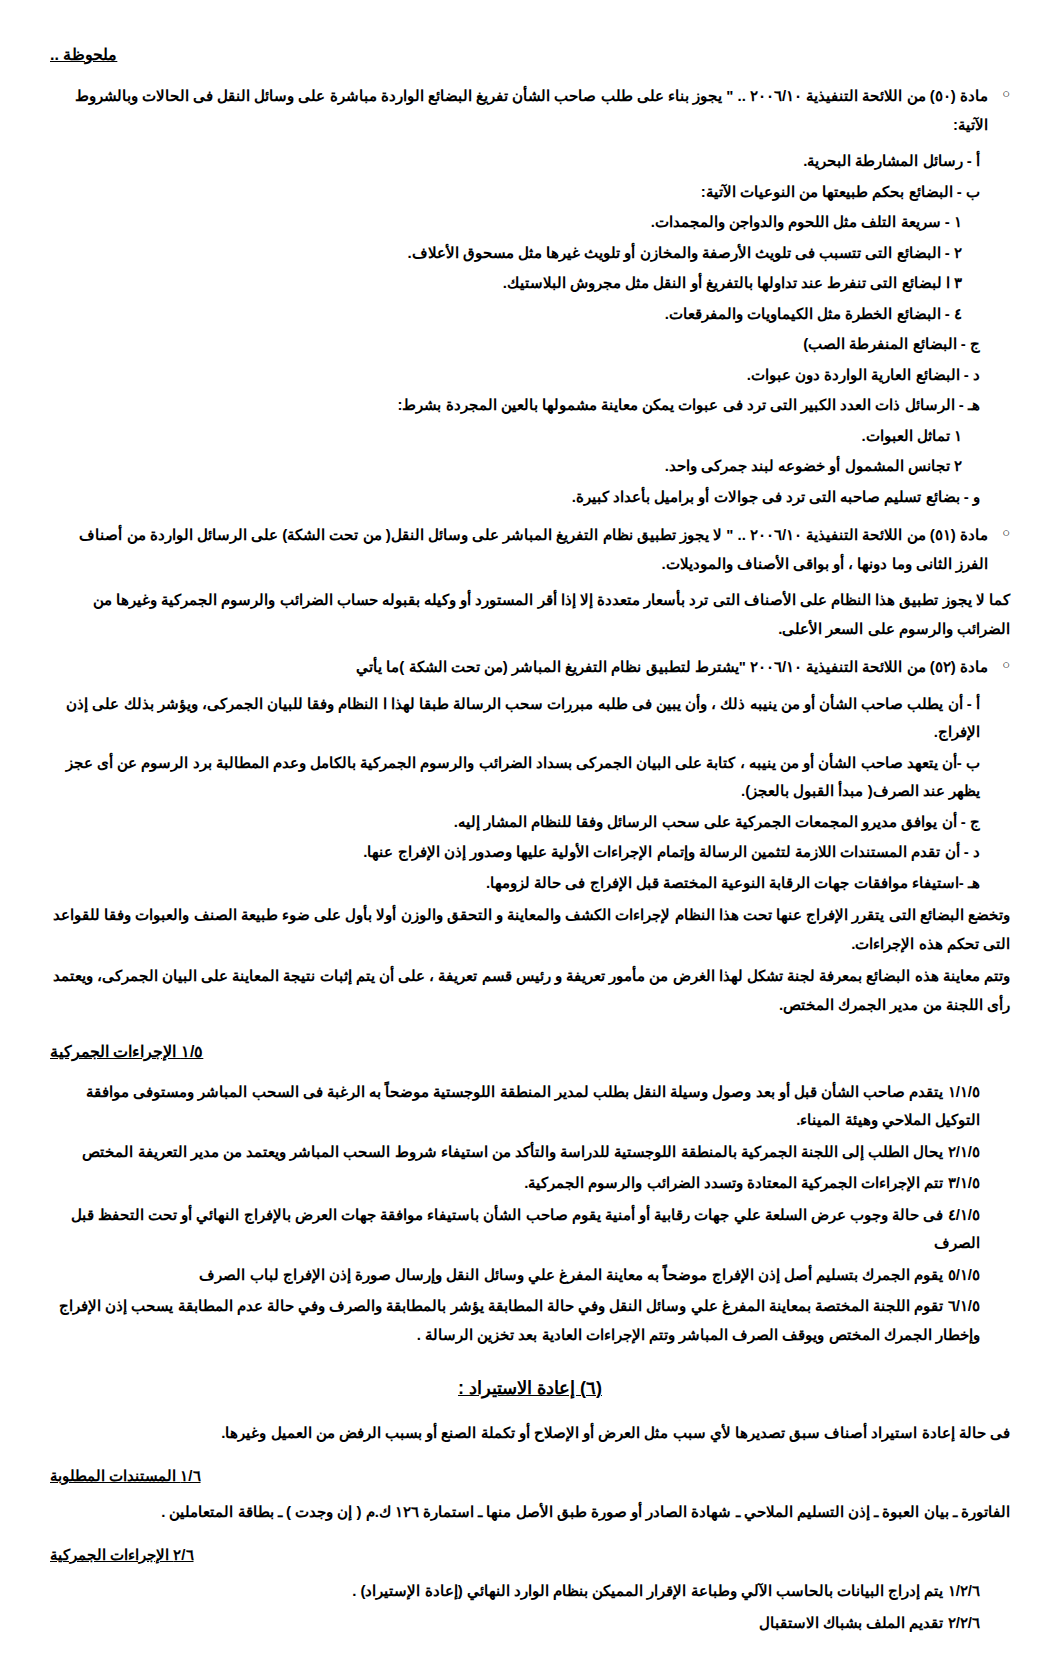ملحوظة ..
مادة (٥٠) من اللائحة التنفيذية ٢٠٠٦/١٠ .. " يجوز بناء على طلب صاحب الشأن تفريغ البضائع الواردة مباشرة على وسائل النقل فى الحالات وبالشروط الآتية:
أ - رسائل المشارطة البحرية.
ب - البضائع بحكم طبيعتها من النوعيات الآتية:
١ - سريعة التلف مثل اللحوم والدواجن والمجمدات.
٢ - البضائع التى تتسبب فى تلويث الأرصفة والمخازن أو تلويث غيرها مثل مسحوق الأعلاف.
٣ ا لبضائع التى تنفرط عند تداولها بالتفريغ أو النقل مثل مجروش البلاستيك.
٤ - البضائع الخطرة مثل الكيماويات والمفرقعات.
ج - البضائع المنفرطة الصب)
د - البضائع العارية الواردة دون عبوات.
هـ - الرسائل ذات العدد الكبير التى ترد فى عبوات يمكن معاينة مشمولها بالعين المجردة بشرط:
١ تماثل العبوات.
٢ تجانس المشمول أو خضوعه لبند جمركى واحد.
و - بضائع تسليم صاحبه التى ترد فى جوالات أو براميل بأعداد كبيرة.
مادة (٥١) من اللائحة التنفيذية ٢٠٠٦/١٠ .. " لا يجوز تطبيق نظام التفريغ المباشر على وسائل النقل( من تحت الشكة) على الرسائل الواردة من أصناف الفرز الثانى وما دونها ، أو بواقى الأصناف والموديلات.
كما لا يجوز تطبيق هذا النظام على الأصناف التى ترد بأسعار متعددة إلا إذا أقر المستورد أو وكيله بقبوله حساب الضرائب والرسوم الجمركية وغيرها من الضرائب والرسوم على السعر الأعلى.
مادة (٥٢) من اللائحة التنفيذية ٢٠٠٦/١٠ "يشترط لتطبيق نظام التفريغ المباشر (من تحت الشكة )ما يأتي
أ - أن يطلب صاحب الشأن أو من ينيبه ذلك ، وأن يبين فى طلبه مبررات سحب الرسالة طبقا لهذا ا النظام وفقا للبيان الجمركى، ويؤشر بذلك على إذن الإفراج.
ب -أن يتعهد صاحب الشأن أو من ينيبه ، كتابة على البيان الجمركى بسداد الضرائب والرسوم الجمركية بالكامل وعدم المطالبة برد الرسوم عن أى عجز يظهر عند الصرف( مبدأ القبول بالعجز).
ج - أن يوافق مديرو المجمعات الجمركية على سحب الرسائل وفقا للنظام المشار إليه.
د - أن تقدم المستندات اللازمة لتثمين الرسالة وإتمام الإجراءات الأولية عليها وصدور إذن الإفراج عنها.
هـ -استيفاء موافقات جهات الرقابة النوعية المختصة قبل الإفراج فى حالة لزومها.
وتخضع البضائع التى يتقرر الإفراج عنها تحت هذا النظام لإجراءات الكشف والمعاينة و التحقق والوزن أولا بأول على ضوء طبيعة الصنف والعبوات وفقا للقواعد التى تحكم هذه الإجراءات.
وتتم معاينة هذه البضائع بمعرفة لجنة تشكل لهذا الغرض من مأمور تعريفة و رئيس قسم تعريفة ، على أن يتم إثبات نتيجة المعاينة على البيان الجمركى، ويعتمد رأى اللجنة من مدير الجمرك المختص.
١/٥ الإجراءات الجمركية
١/١/٥ يتقدم صاحب الشأن قبل أو بعد وصول وسيلة النقل بطلب لمدير المنطقة اللوجستية موضحاً به الرغبة فى السحب المباشر ومستوفى موافقة التوكيل الملاحي وهيئة الميناء.
٢/١/٥ يحال الطلب إلى اللجنة الجمركية بالمنطقة اللوجستية للدراسة والتأكد من استيفاء شروط السحب المباشر ويعتمد من مدير التعريفة المختص
٣/١/٥ تتم الإجراءات الجمركية المعتادة وتسدد الضرائب والرسوم الجمركية.
٤/١/٥ فى حالة وجوب عرض السلعة علي جهات رقابية أو أمنية يقوم صاحب الشأن باستيفاء موافقة جهات العرض بالإفراج النهائي أو تحت التحفظ قبل الصرف
٥/١/٥ يقوم الجمرك بتسليم أصل إذن الإفراج موضحاً به معاينة المفرغ علي وسائل النقل وإرسال صورة إذن الإفراج لباب الصرف
٦/١/٥ تقوم اللجنة المختصة بمعاينة المفرغ علي وسائل النقل وفي حالة المطابقة يؤشر بالمطابقة والصرف وفي حالة عدم المطابقة يسحب إذن الإفراج وإخطار الجمرك المختص ويوقف الصرف المباشر وتتم الإجراءات العادية بعد تخزين الرسالة .
(٦) إعادة الاستيراد :
فى حالة إعادة استيراد أصناف سبق تصديرها لأي سبب مثل العرض أو الإصلاح أو تكملة الصنع أو بسبب الرفض من العميل وغيرها.
١/٦ المستندات المطلوبة
الفاتورة ـ بيان العبوة ـ إذن التسليم الملاحي ـ شهادة الصادر أو صورة طبق الأصل منها ـ استمارة ١٢٦ ك.م ( إن وجدت ) ـ بطاقة المتعاملين .
٢/٦ الإجراءات الجمركية
١/٢/٦ يتم إدراج البيانات بالحاسب الآلي وطباعة الإقرار المميكن بنظام الوارد النهائي (إعادة الإستيراد) .
٢/٢/٦ تقديم الملف بشباك الاستقبال